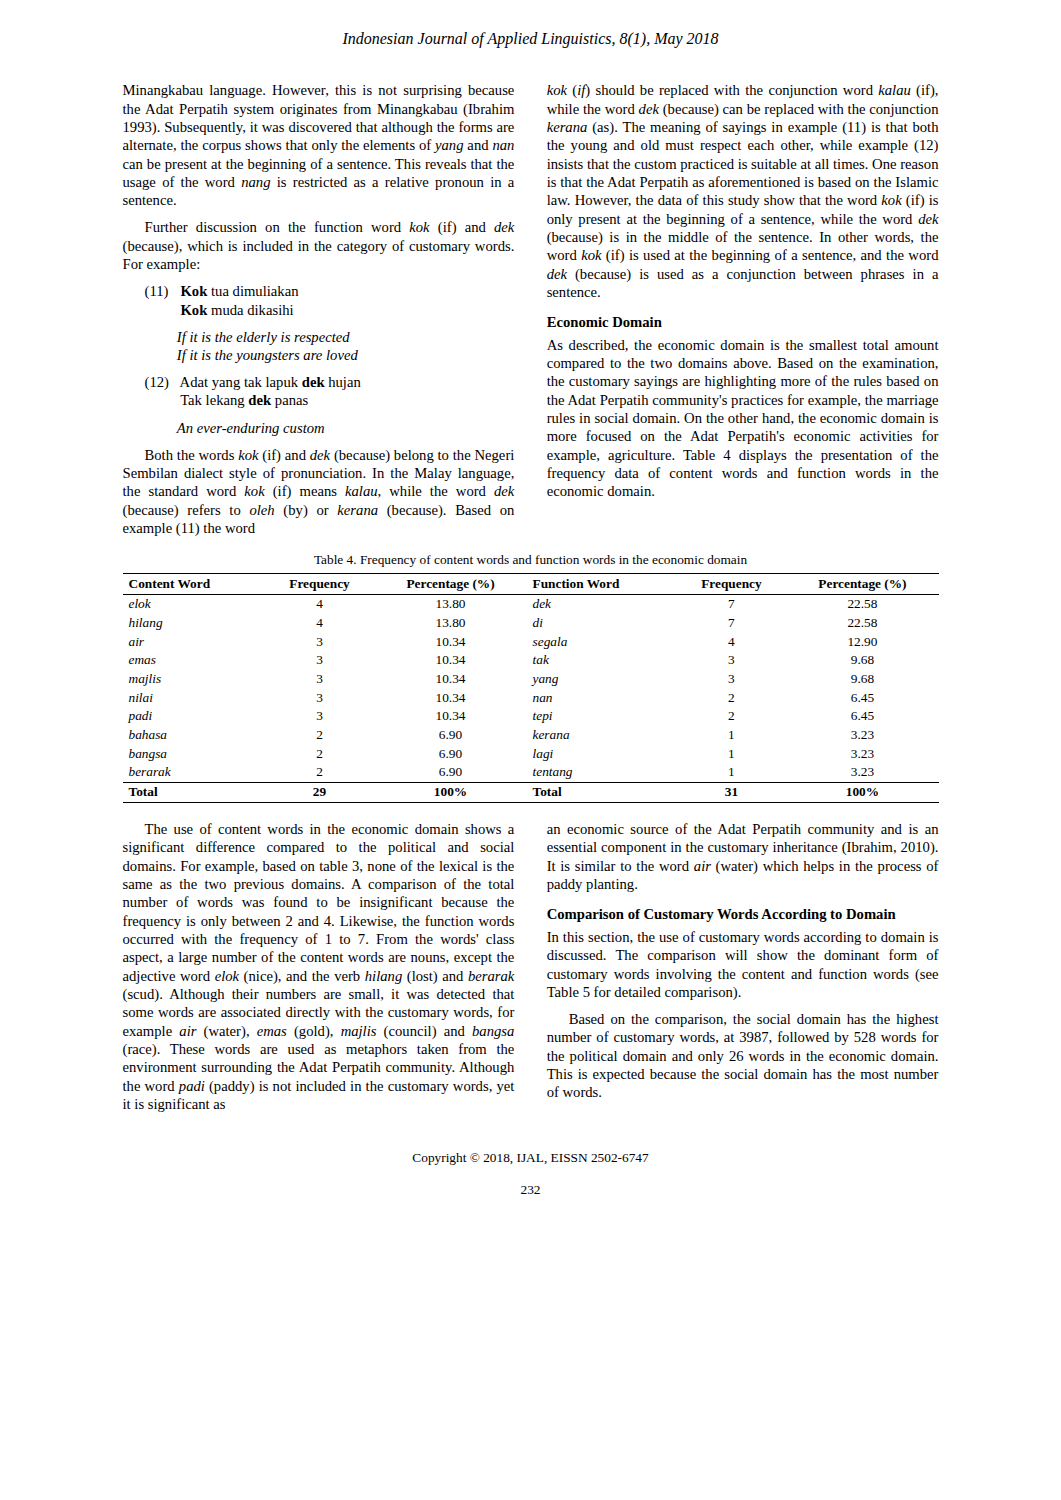Indonesian Journal of Applied Linguistics, 8(1), May 2018
Minangkabau language. However, this is not surprising because the Adat Perpatih system originates from Minangkabau (Ibrahim 1993). Subsequently, it was discovered that although the forms are alternate, the corpus shows that only the elements of yang and nan can be present at the beginning of a sentence. This reveals that the usage of the word nang is restricted as a relative pronoun in a sentence.
Further discussion on the function word kok (if) and dek (because), which is included in the category of customary words. For example:
(11) Kok tua dimuliakan
Kok muda dikasihi
If it is the elderly is respected
If it is the youngsters are loved
(12) Adat yang tak lapuk dek hujan
Tak lekang dek panas
An ever-enduring custom
Both the words kok (if) and dek (because) belong to the Negeri Sembilan dialect style of pronunciation. In the Malay language, the standard word kok (if) means kalau, while the word dek (because) refers to oleh (by) or kerana (because). Based on example (11) the word
kok (if) should be replaced with the conjunction word kalau (if), while the word dek (because) can be replaced with the conjunction kerana (as). The meaning of sayings in example (11) is that both the young and old must respect each other, while example (12) insists that the custom practiced is suitable at all times. One reason is that the Adat Perpatih as aforementioned is based on the Islamic law. However, the data of this study show that the word kok (if) is only present at the beginning of a sentence, while the word dek (because) is in the middle of the sentence. In other words, the word kok (if) is used at the beginning of a sentence, and the word dek (because) is used as a conjunction between phrases in a sentence.
Economic Domain
As described, the economic domain is the smallest total amount compared to the two domains above. Based on the examination, the customary sayings are highlighting more of the rules based on the Adat Perpatih community's practices for example, the marriage rules in social domain. On the other hand, the economic domain is more focused on the Adat Perpatih's economic activities for example, agriculture. Table 4 displays the presentation of the frequency data of content words and function words in the economic domain.
Table 4. Frequency of content words and function words in the economic domain
| Content Word | Frequency | Percentage (%) | Function Word | Frequency | Percentage (%) |
| --- | --- | --- | --- | --- | --- |
| elok | 4 | 13.80 | dek | 7 | 22.58 |
| hilang | 4 | 13.80 | di | 7 | 22.58 |
| air | 3 | 10.34 | segala | 4 | 12.90 |
| emas | 3 | 10.34 | tak | 3 | 9.68 |
| majlis | 3 | 10.34 | yang | 3 | 9.68 |
| nilai | 3 | 10.34 | nan | 2 | 6.45 |
| padi | 3 | 10.34 | tepi | 2 | 6.45 |
| bahasa | 2 | 6.90 | kerana | 1 | 3.23 |
| bangsa | 2 | 6.90 | lagi | 1 | 3.23 |
| berarak | 2 | 6.90 | tentang | 1 | 3.23 |
| Total | 29 | 100% | Total | 31 | 100% |
The use of content words in the economic domain shows a significant difference compared to the political and social domains. For example, based on table 3, none of the lexical is the same as the two previous domains. A comparison of the total number of words was found to be insignificant because the frequency is only between 2 and 4. Likewise, the function words occurred with the frequency of 1 to 7. From the words' class aspect, a large number of the content words are nouns, except the adjective word elok (nice), and the verb hilang (lost) and berarak (scud). Although their numbers are small, it was detected that some words are associated directly with the customary words, for example air (water), emas (gold), majlis (council) and bangsa (race). These words are used as metaphors taken from the environment surrounding the Adat Perpatih community. Although the word padi (paddy) is not included in the customary words, yet it is significant as
an economic source of the Adat Perpatih community and is an essential component in the customary inheritance (Ibrahim, 2010). It is similar to the word air (water) which helps in the process of paddy planting.
Comparison of Customary Words According to Domain
In this section, the use of customary words according to domain is discussed. The comparison will show the dominant form of customary words involving the content and function words (see Table 5 for detailed comparison).
Based on the comparison, the social domain has the highest number of customary words, at 3987, followed by 528 words for the political domain and only 26 words in the economic domain. This is expected because the social domain has the most number of words.
Copyright © 2018, IJAL, EISSN 2502-6747
232